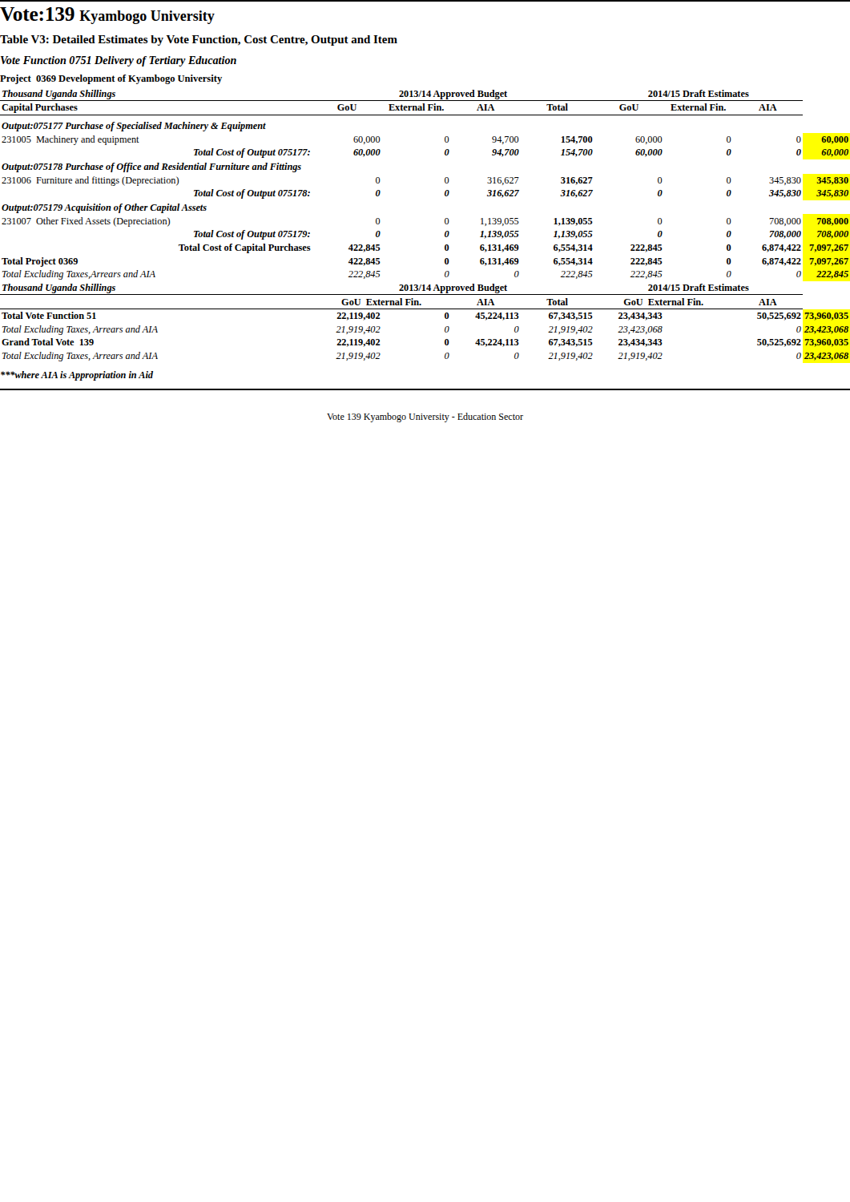Vote:139 Kyambogo University
Table V3: Detailed Estimates by Vote Function, Cost Centre, Output and Item
Vote Function 0751 Delivery of Tertiary Education
Project 0369 Development of Kyambogo University
| Thousand Uganda Shillings | 2013/14 Approved Budget | 2014/15 Draft Estimates |
| Capital Purchases | GoU | External Fin. | AIA | Total | GoU | External Fin. | AIA |
| Output:075177 Purchase of Specialised Machinery & Equipment |
| 231005 Machinery and equipment | 60,000 | 0 | 94,700 | 154,700 | 60,000 | 0 | 0 | 60,000 |
| Total Cost of Output 075177: | 60,000 | 0 | 94,700 | 154,700 | 60,000 | 0 | 0 | 60,000 |
| Output:075178 Purchase of Office and Residential Furniture and Fittings |
| 231006 Furniture and fittings (Depreciation) | 0 | 0 | 316,627 | 316,627 | 0 | 0 | 345,830 | 345,830 |
| Total Cost of Output 075178: | 0 | 0 | 316,627 | 316,627 | 0 | 0 | 345,830 | 345,830 |
| Output:075179 Acquisition of Other Capital Assets |
| 231007 Other Fixed Assets (Depreciation) | 0 | 0 | 1,139,055 | 1,139,055 | 0 | 0 | 708,000 | 708,000 |
| Total Cost of Output 075179: | 0 | 0 | 1,139,055 | 1,139,055 | 0 | 0 | 708,000 | 708,000 |
| Total Cost of Capital Purchases | 422,845 | 0 | 6,131,469 | 6,554,314 | 222,845 | 0 | 6,874,422 | 7,097,267 |
| Total Project 0369 | 422,845 | 0 | 6,131,469 | 6,554,314 | 222,845 | 0 | 6,874,422 | 7,097,267 |
| Total Excluding Taxes,Arrears and AIA | 222,845 | 0 | 0 | 222,845 | 222,845 | 0 | 0 | 222,845 |
| Thousand Uganda Shillings | 2013/14 Approved Budget | 2014/15 Draft Estimates |
| | GoU External Fin. | AIA | Total | GoU External Fin. | AIA |
| Total Vote Function 51 | 22,119,402 | 0 | 45,224,113 | 67,343,515 | 23,434,343 | | 50,525,692 | 73,960,035 |
| Total Excluding Taxes, Arrears and AIA | 21,919,402 | 0 | 0 | 21,919,402 | 23,423,068 | | 0 | 23,423,068 |
| Grand Total Vote 139 | 22,119,402 | 0 | 45,224,113 | 67,343,515 | 23,434,343 | | 50,525,692 | 73,960,035 |
| Total Excluding Taxes, Arrears and AIA | 21,919,402 | 0 | 0 | 21,919,402 | 21,919,402 | | 0 | 23,423,068 |
***where AIA is Appropriation in Aid
Vote 139 Kyambogo University - Education Sector